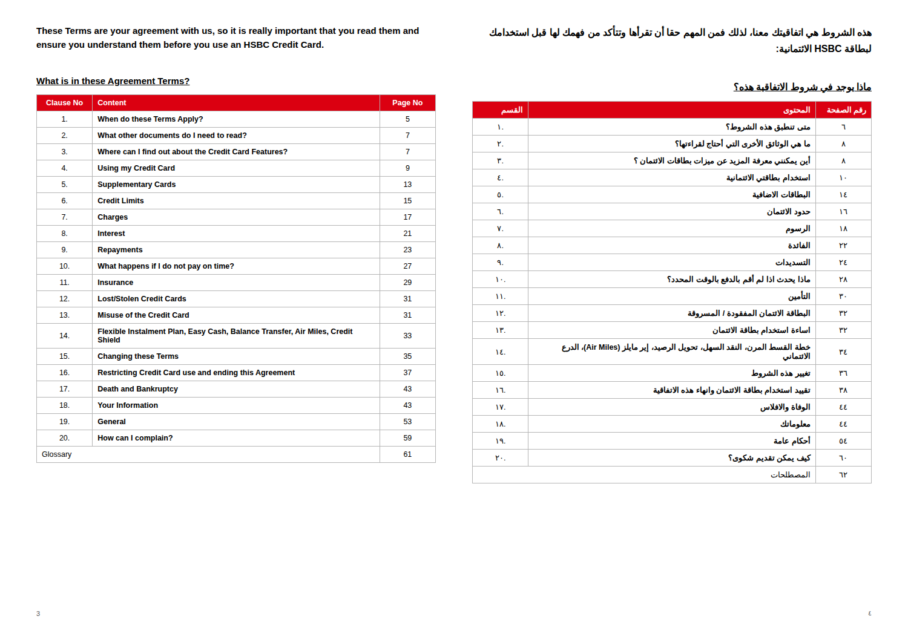These Terms are your agreement with us, so it is really important that you read them and ensure you understand them before you use an HSBC Credit Card.
What is in these Agreement Terms?
| Clause No | Content | Page No |
| --- | --- | --- |
| 1. | When do these Terms Apply? | 5 |
| 2. | What other documents do I need to read? | 7 |
| 3. | Where can I find out about the Credit Card Features? | 7 |
| 4. | Using my Credit Card | 9 |
| 5. | Supplementary Cards | 13 |
| 6. | Credit Limits | 15 |
| 7. | Charges | 17 |
| 8. | Interest | 21 |
| 9. | Repayments | 23 |
| 10. | What happens if I do not pay on time? | 27 |
| 11. | Insurance | 29 |
| 12. | Lost/Stolen Credit Cards | 31 |
| 13. | Misuse of the Credit Card | 31 |
| 14. | Flexible Instalment Plan, Easy Cash, Balance Transfer, Air Miles, Credit Shield | 33 |
| 15. | Changing these Terms | 35 |
| 16. | Restricting Credit Card use and ending this Agreement | 37 |
| 17. | Death and Bankruptcy | 43 |
| 18. | Your Information | 43 |
| 19. | General | 53 |
| 20. | How can I complain? | 59 |
| Glossary | 61 |
3
هذه الشروط هي اتفاقيتك معنا، لذلك فمن المهم حقا أن تقرأها وتتأكد من فهمك لها قبل استخدامك لبطاقة HSBC الائتمانية:
ماذا يوجد في شروط الاتفاقية هذه؟
| رقم الصفحة | المحتوى | القسم |
| --- | --- | --- |
| ٦ | متى تنطبق هذه الشروط؟ | .١ |
| ٨ | ما هي الوثائق الأخرى التي أحتاج لقراءتها؟ | .٢ |
| ٨ | أين يمكنني معرفة المزيد عن ميزات بطاقات الائتمان ؟ | .٣ |
| ١٠ | استخدام بطاقتي الائتمانية | .٤ |
| ١٤ | البطاقات الاضافية | .٥ |
| ١٦ | حدود الائتمان | .٦ |
| ١٨ | الرسوم | .٧ |
| ٢٢ | الفائدة | .٨ |
| ٢٤ | التسديدات | .٩ |
| ٢٨ | ماذا يحدث اذا لم أقم بالدفع بالوقت المحدد؟ | .١٠ |
| ٣٠ | التأمين | .١١ |
| ٣٢ | البطاقة الائتمان المفقودة / المسروقة | .١٢ |
| ٣٢ | اساءة استخدام بطاقة الائتمان | .١٣ |
| ٣٤ | خطة القسط المرن، النقد السهل، تحويل الرصيد، إير مايلز (Air Miles)، الدرع الائتماني | .١٤ |
| ٣٦ | تغيير هذه الشروط | .١٥ |
| ٣٨ | تقييد استخدام بطاقة الائتمان وانهاء هذه الاتفاقية | .١٦ |
| ٤٤ | الوفاة والافلاس | .١٧ |
| ٤٤ | معلوماتك | .١٨ |
| ٥٤ | أحكام عامة | .١٩ |
| ٦٠ | كيف يمكن تقديم شكوى؟ | .٢٠ |
| ٦٢ | المصطلحات |
٤